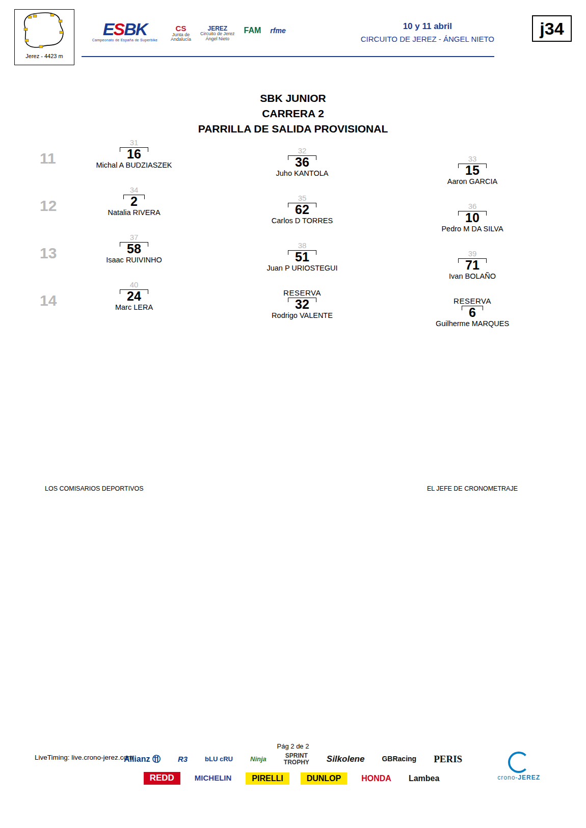Jerez - 4423 m
ESBK
Campeonato de España de Superbike
CS
Junta de
Andalucía
JEREZ
Circuito de Jerez
Ángel Nieto
FAM
rfme
10 y 11 abril
CIRCUITO DE JEREZ - ÁNGEL NIETO
j34
SBK JUNIOR
CARRERA 2
PARRILLA DE SALIDA PROVISIONAL
11
31
16
Michal A BUDZIASZEK
32
36
Juho KANTOLA
33
15
Aaron GARCIA
12
34
2
Natalia RIVERA
35
62
Carlos D TORRES
36
10
Pedro M DA SILVA
13
37
58
Isaac RUIVINHO
38
51
Juan P URIOSTEGUI
39
71
Ivan BOLAÑO
14
40
24
Marc LERA
RESERVA
32
Rodrigo VALENTE
RESERVA
6
Guilherme MARQUES
LOS COMISARIOS DEPORTIVOS
EL JEFE DE CRONOMETRAJE
Pág 2 de 2
LiveTiming: live.crono-jerez.com
Allianz ⑪
R3
bLU cRU
Ninja
SPRINT
TROPHY
Silkolene
GBRacing
PERIS
REDD
MICHELIN
PIRELLI
DUNLOP
HONDA
Lambea
crono-JEREZ